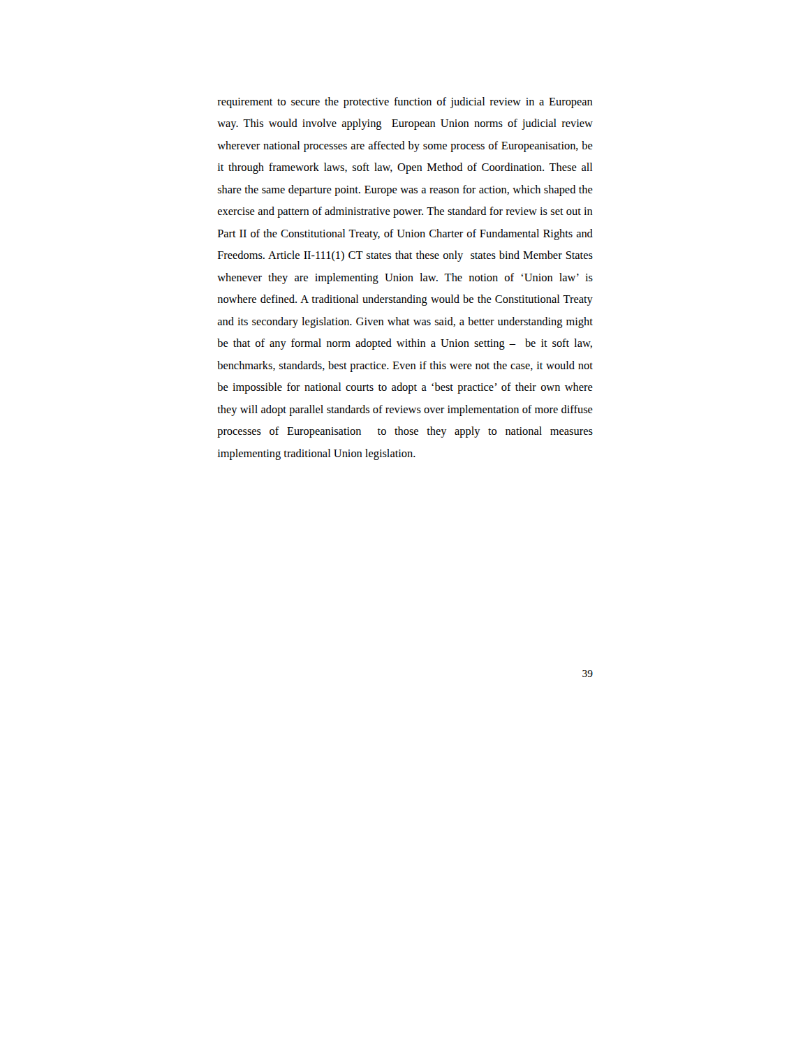requirement to secure the protective function of judicial review in a European way. This would involve applying European Union norms of judicial review wherever national processes are affected by some process of Europeanisation, be it through framework laws, soft law, Open Method of Coordination. These all share the same departure point. Europe was a reason for action, which shaped the exercise and pattern of administrative power. The standard for review is set out in Part II of the Constitutional Treaty, of Union Charter of Fundamental Rights and Freedoms. Article II-111(1) CT states that these only states bind Member States whenever they are implementing Union law. The notion of ‘Union law’ is nowhere defined. A traditional understanding would be the Constitutional Treaty and its secondary legislation. Given what was said, a better understanding might be that of any formal norm adopted within a Union setting – be it soft law, benchmarks, standards, best practice. Even if this were not the case, it would not be impossible for national courts to adopt a ‘best practice’ of their own where they will adopt parallel standards of reviews over implementation of more diffuse processes of Europeanisation to those they apply to national measures implementing traditional Union legislation.
39